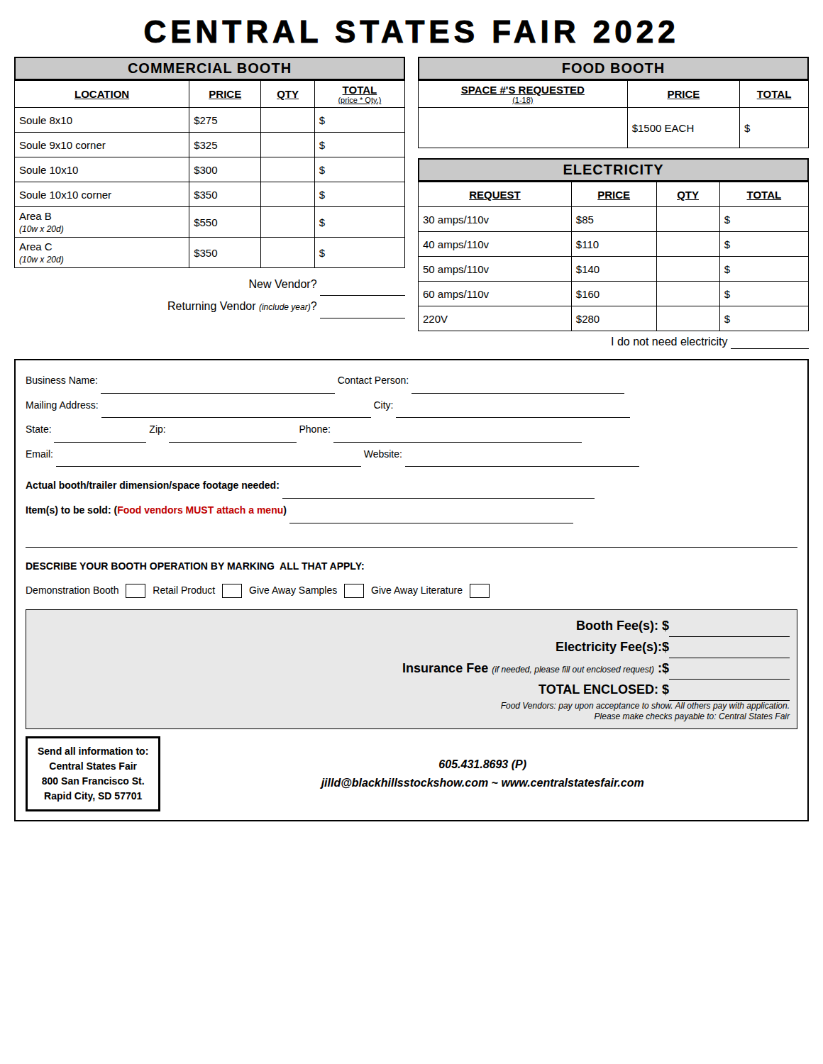CENTRAL STATES FAIR 2022
COMMERCIAL BOOTH
| LOCATION | PRICE | QTY | TOTAL (price * Qty.) |
| --- | --- | --- | --- |
| Soule 8x10 | $275 | | $ |
| Soule 9x10 corner | $325 | | $ |
| Soule 10x10 | $300 | | $ |
| Soule 10x10 corner | $350 | | $ |
| Area B (10w x 20d) | $550 | | $ |
| Area C (10w x 20d) | $350 | | $ |
New Vendor?
Returning Vendor (include year)?
FOOD BOOTH
| SPACE #'S REQUESTED (1-18) | PRICE | TOTAL |
| --- | --- | --- |
| | $1500 EACH | $ |
ELECTRICITY
| REQUEST | PRICE | QTY | TOTAL |
| --- | --- | --- | --- |
| 30 amps/110v | $85 | | $ |
| 40 amps/110v | $110 | | $ |
| 50 amps/110v | $140 | | $ |
| 60 amps/110v | $160 | | $ |
| 220V | $280 | | $ |
I do not need electricity
Business Name: Contact Person:
Mailing Address: City:
State: Zip: Phone:
Email: Website:
Actual booth/trailer dimension/space footage needed:
Item(s) to be sold: (Food vendors MUST attach a menu)
DESCRIBE YOUR BOOTH OPERATION BY MARKING ALL THAT APPLY:
Demonstration Booth Retail Product Give Away Samples Give Away Literature
Booth Fee(s): $
Electricity Fee(s):$
Insurance Fee (if needed, please fill out enclosed request) :$
TOTAL ENCLOSED: $
Food Vendors: pay upon acceptance to show. All others pay with application.
Please make checks payable to: Central States Fair
Send all information to:
Central States Fair
800 San Francisco St.
Rapid City, SD 57701
605.431.8693 (P)
jilld@blackhillsstockshow.com ~ www.centralstatesfair.com